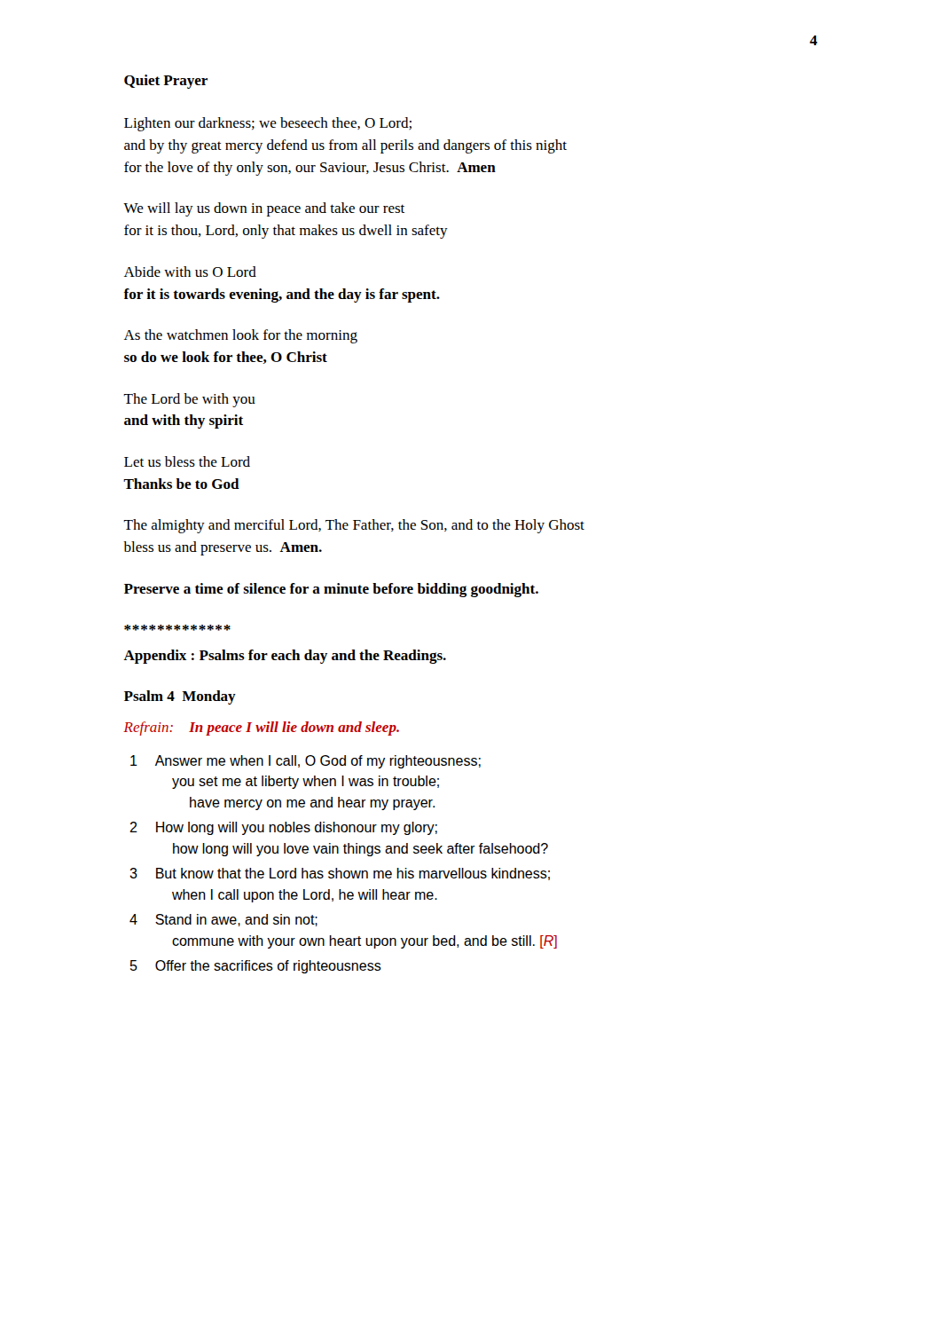4
Quiet Prayer
Lighten our darkness; we beseech thee, O Lord;
and by thy great mercy defend us from all perils and dangers of this night
for the love of thy only son, our Saviour, Jesus Christ. Amen
We will lay us down in peace and take our rest
for it is thou, Lord, only that makes us dwell in safety
Abide with us O Lord
for it is towards evening, and the day is far spent.
As the watchmen look for the morning
so do we look for thee, O Christ
The Lord be with you
and with thy spirit
Let us bless the Lord
Thanks be to God
The almighty and merciful Lord, The Father, the Son, and to the Holy Ghost
bless us and preserve us. Amen.
Preserve a time of silence for a minute before bidding goodnight.
*************
Appendix : Psalms for each day and the Readings.
Psalm 4 Monday
Refrain: In peace I will lie down and sleep.
1 Answer me when I call, O God of my righteousness; you set me at liberty when I was in trouble; have mercy on me and hear my prayer.
2 How long will you nobles dishonour my glory; how long will you love vain things and seek after falsehood?
3 But know that the Lord has shown me his marvellous kindness; when I call upon the Lord, he will hear me.
4 Stand in awe, and sin not; commune with your own heart upon your bed, and be still. [R]
5 Offer the sacrifices of righteousness